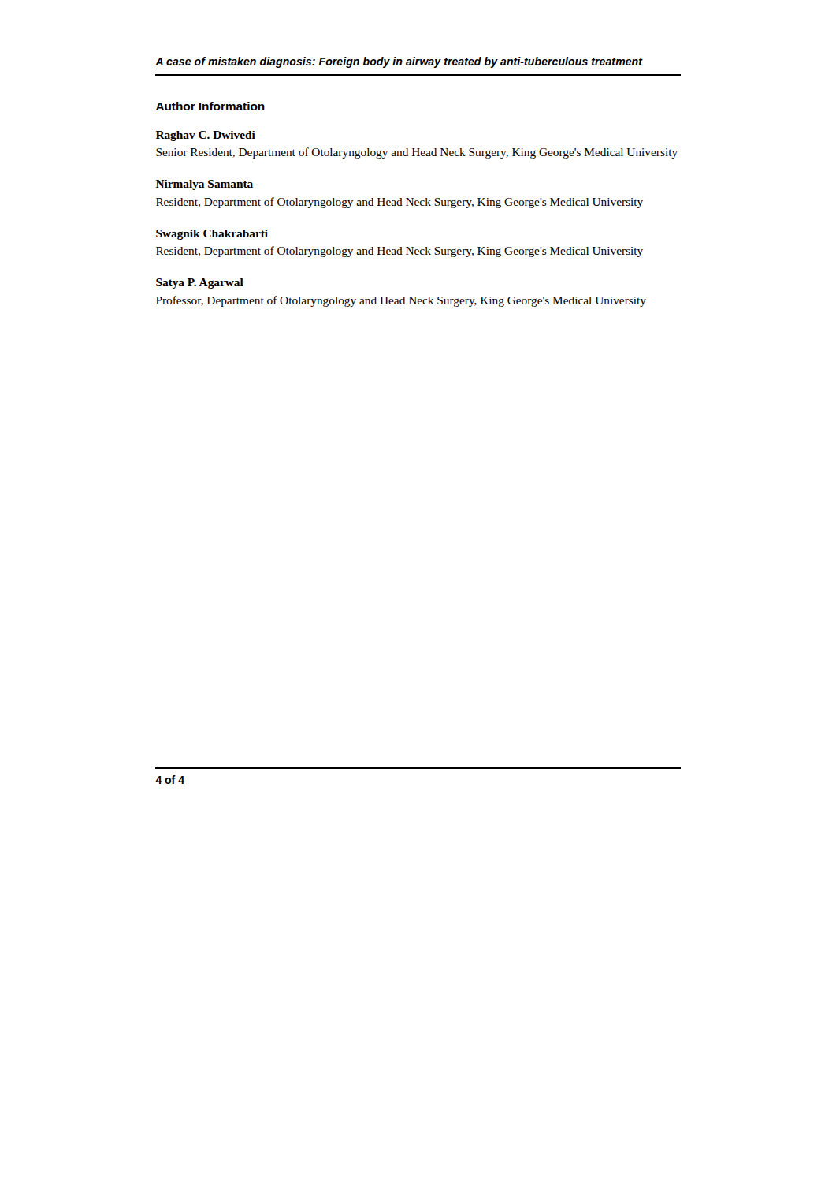A case of mistaken diagnosis: Foreign body in airway treated by anti-tuberculous treatment
Author Information
Raghav C. Dwivedi
Senior Resident, Department of Otolaryngology and Head Neck Surgery, King George's Medical University
Nirmalya Samanta
Resident, Department of Otolaryngology and Head Neck Surgery, King George's Medical University
Swagnik Chakrabarti
Resident, Department of Otolaryngology and Head Neck Surgery, King George's Medical University
Satya P. Agarwal
Professor, Department of Otolaryngology and Head Neck Surgery, King George's Medical University
4 of 4